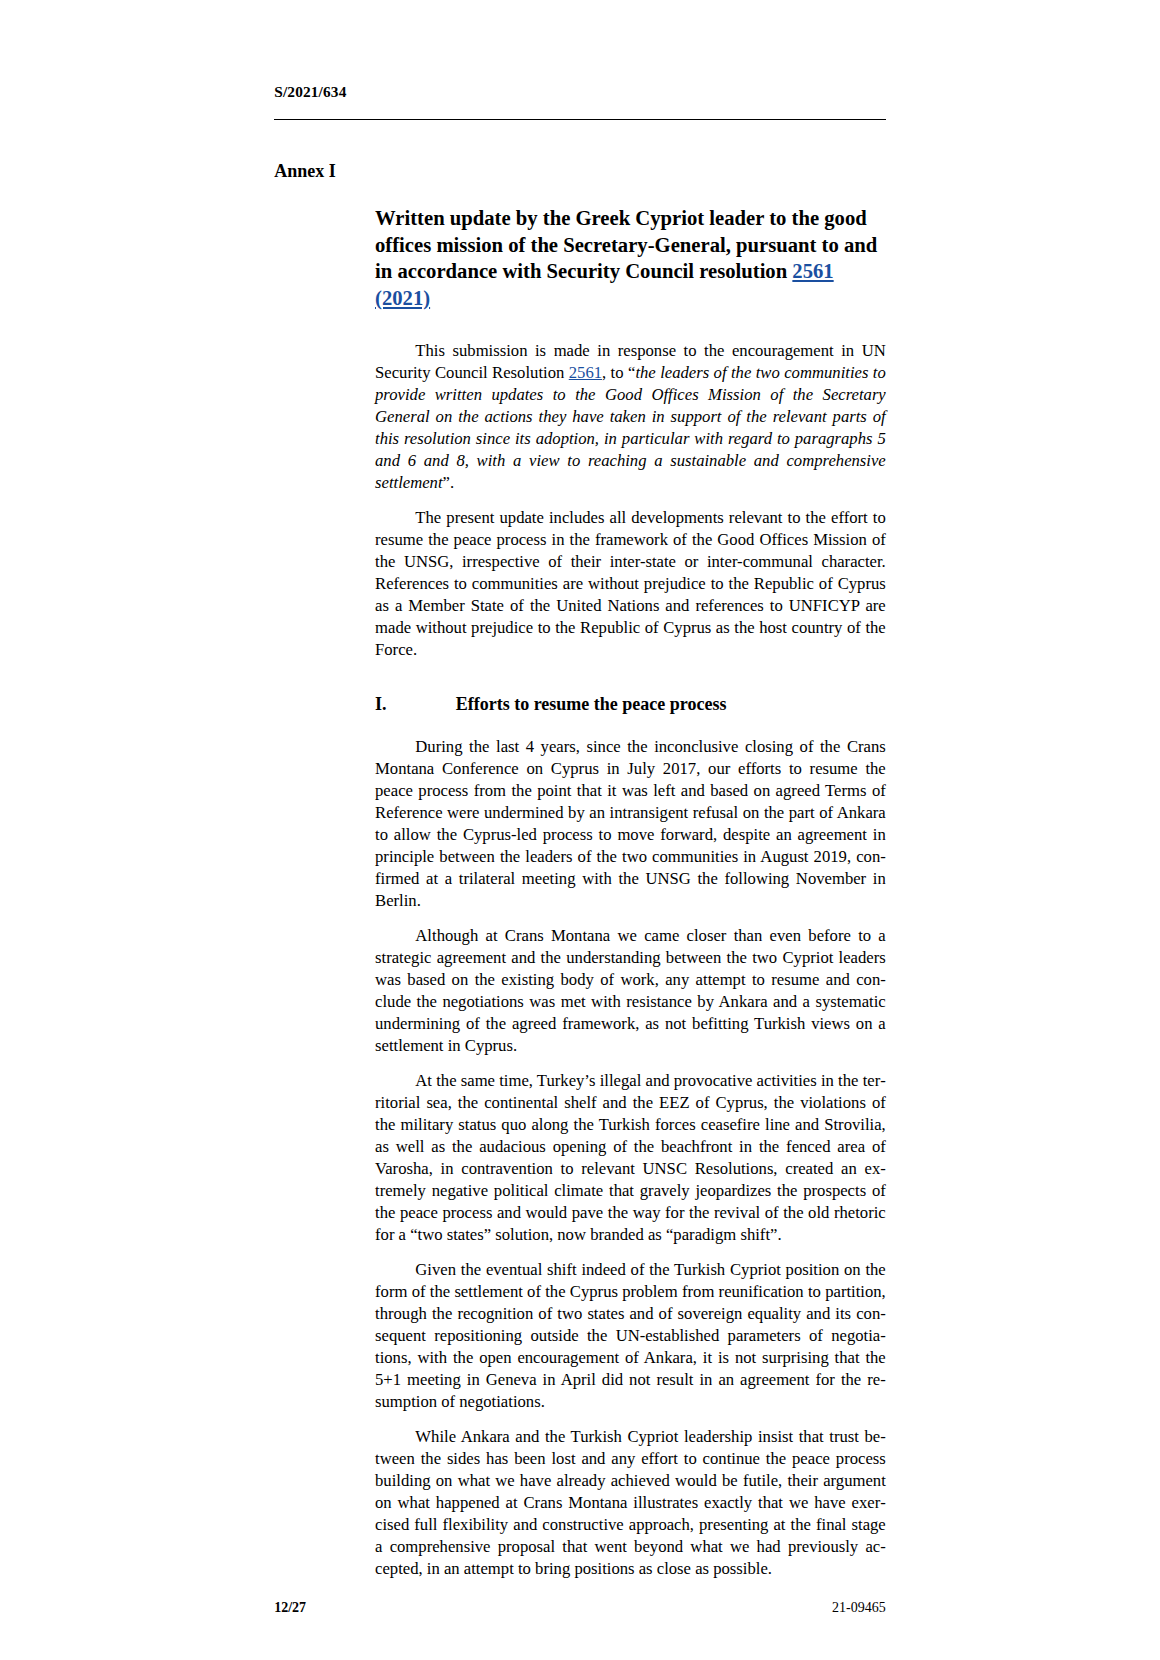S/2021/634
Annex I
Written update by the Greek Cypriot leader to the good offices mission of the Secretary-General, pursuant to and in accordance with Security Council resolution 2561 (2021)
This submission is made in response to the encouragement in UN Security Council Resolution 2561, to “the leaders of the two communities to provide written updates to the Good Offices Mission of the Secretary General on the actions they have taken in support of the relevant parts of this resolution since its adoption, in particular with regard to paragraphs 5 and 6 and 8, with a view to reaching a sustainable and comprehensive settlement”.
The present update includes all developments relevant to the effort to resume the peace process in the framework of the Good Offices Mission of the UNSG, irrespective of their inter-state or inter-communal character. References to communities are without prejudice to the Republic of Cyprus as a Member State of the United Nations and references to UNFICYP are made without prejudice to the Republic of Cyprus as the host country of the Force.
I. Efforts to resume the peace process
During the last 4 years, since the inconclusive closing of the Crans Montana Conference on Cyprus in July 2017, our efforts to resume the peace process from the point that it was left and based on agreed Terms of Reference were undermined by an intransigent refusal on the part of Ankara to allow the Cyprus-led process to move forward, despite an agreement in principle between the leaders of the two communities in August 2019, confirmed at a trilateral meeting with the UNSG the following November in Berlin.
Although at Crans Montana we came closer than even before to a strategic agreement and the understanding between the two Cypriot leaders was based on the existing body of work, any attempt to resume and conclude the negotiations was met with resistance by Ankara and a systematic undermining of the agreed framework, as not befitting Turkish views on a settlement in Cyprus.
At the same time, Turkey’s illegal and provocative activities in the territorial sea, the continental shelf and the EEZ of Cyprus, the violations of the military status quo along the Turkish forces ceasefire line and Strovilia, as well as the audacious opening of the beachfront in the fenced area of Varosha, in contravention to relevant UNSC Resolutions, created an extremely negative political climate that gravely jeopardizes the prospects of the peace process and would pave the way for the revival of the old rhetoric for a “two states” solution, now branded as “paradigm shift”.
Given the eventual shift indeed of the Turkish Cypriot position on the form of the settlement of the Cyprus problem from reunification to partition, through the recognition of two states and of sovereign equality and its consequent repositioning outside the UN-established parameters of negotiations, with the open encouragement of Ankara, it is not surprising that the 5+1 meeting in Geneva in April did not result in an agreement for the resumption of negotiations.
While Ankara and the Turkish Cypriot leadership insist that trust between the sides has been lost and any effort to continue the peace process building on what we have already achieved would be futile, their argument on what happened at Crans Montana illustrates exactly that we have exercised full flexibility and constructive approach, presenting at the final stage a comprehensive proposal that went beyond what we had previously accepted, in an attempt to bring positions as close as possible.
12/27 21-09465